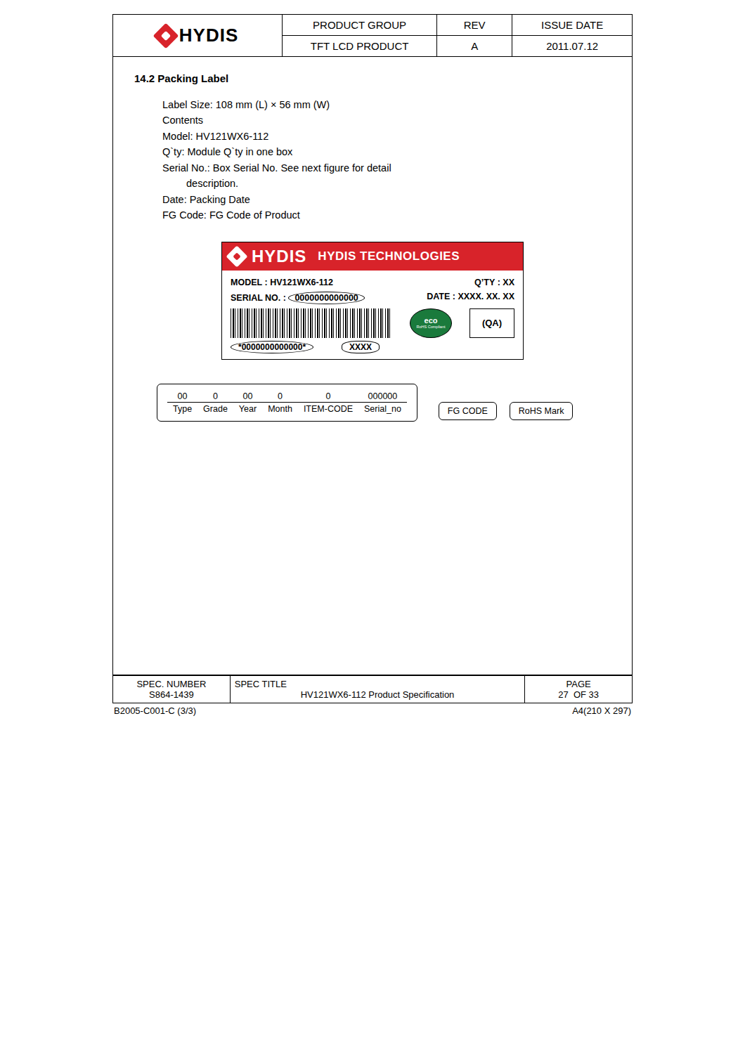| HYDIS | PRODUCT GROUP | REV | ISSUE DATE |
| TFT LCD PRODUCT | A | 2011.07.12 |
14.2 Packing Label
Label Size: 108 mm (L) × 56 mm (W)
Contents
Model: HV121WX6-112
Q`ty: Module Q`ty in one box
Serial No.: Box Serial No. See next figure for detail
description.
Date: Packing Date
FG Code: FG Code of Product
HYDIS HYDIS TECHNOLOGIES
MODEL : HV121WX6-112 Q’TY : XX
SERIAL NO. : 0000000000000 DATE : XXXX. XX. XX
eco RoHS Compliant
(QA)
*0000000000000* XXXX
| 00 | 0 | 00 | 0 | 0 | 000000 |
| Type | Grade | Year | Month | ITEM-CODE | Serial_no |
FG CODE
RoHS Mark
| SPEC. NUMBER S864-1439 | SPEC TITLE HV121WX6-112 Product Specification | PAGE 27 OF 33 |
B2005-C001-C (3/3) A4(210 X 297)